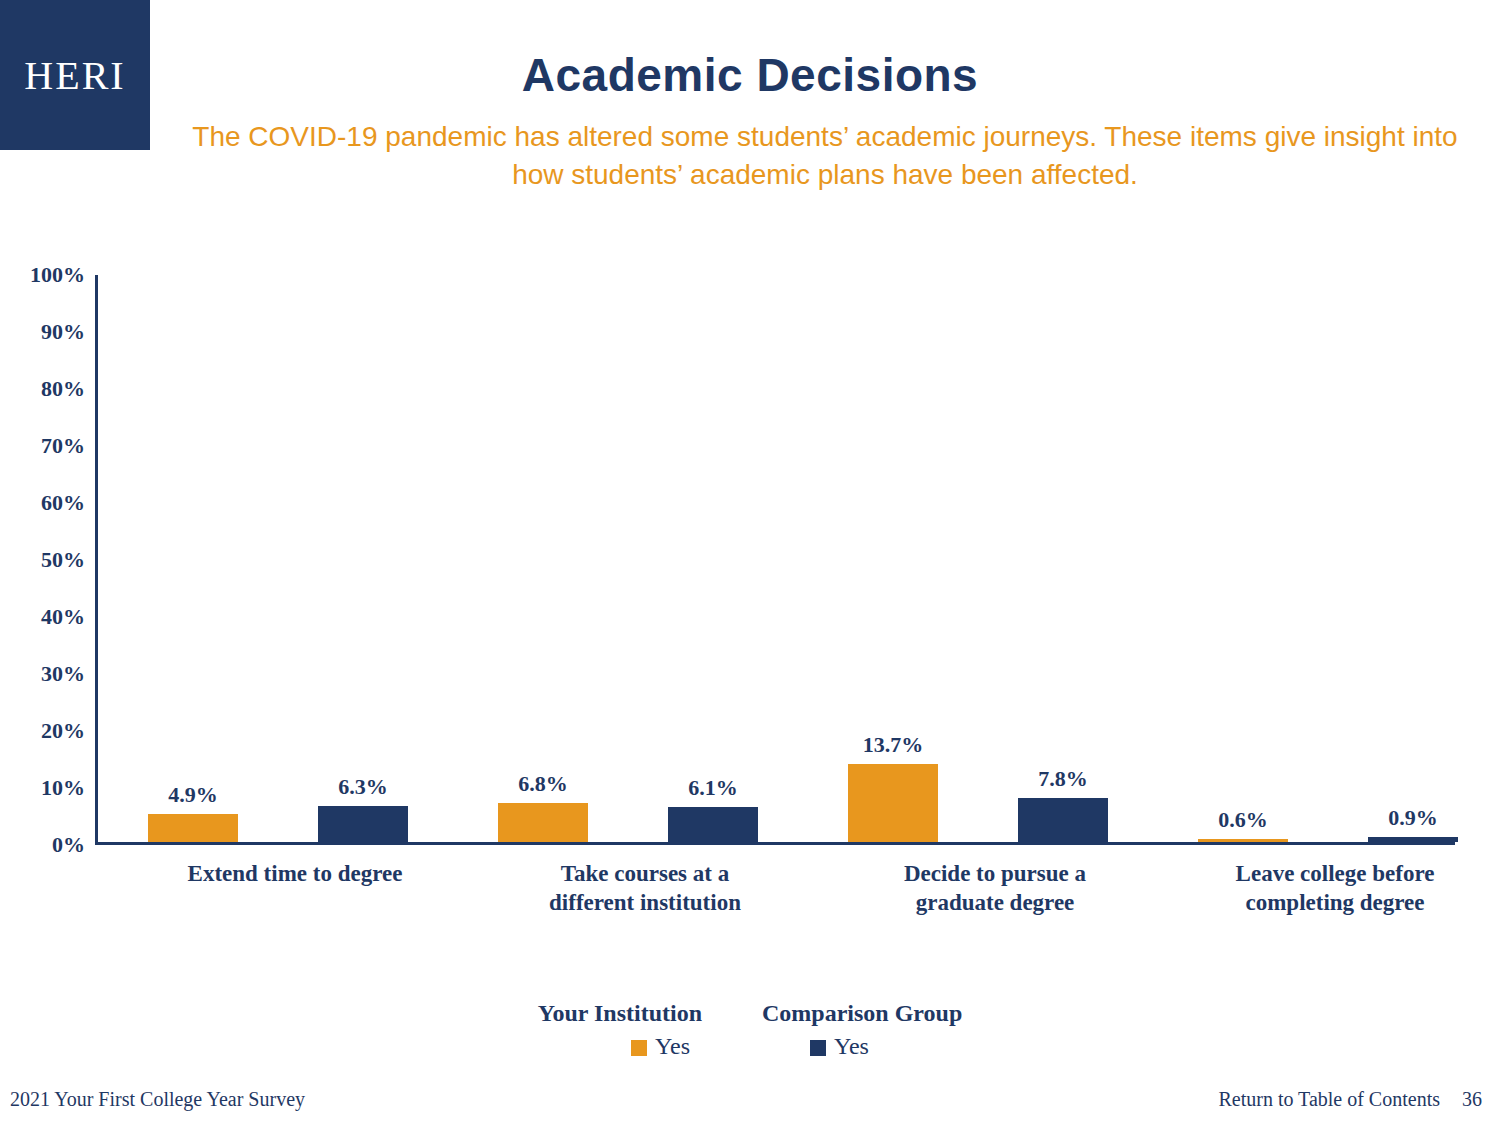HERI
Academic Decisions
The COVID-19 pandemic has altered some students’ academic journeys. These items give insight into how students’ academic plans have been affected.
100% 90% 80% 70% 60% 50% 40% 30% 20% 10% 0%
4.9%
6.3%
6.8%
6.1%
13.7%
7.8%
0.6%
0.9%
Extend time to degree
Take courses at a
different institution
Decide to pursue a
graduate degree
Leave college before
completing degree
Your Institution Comparison Group
Yes Yes
2021 Your First College Year Survey
Return to Table of Contents
36